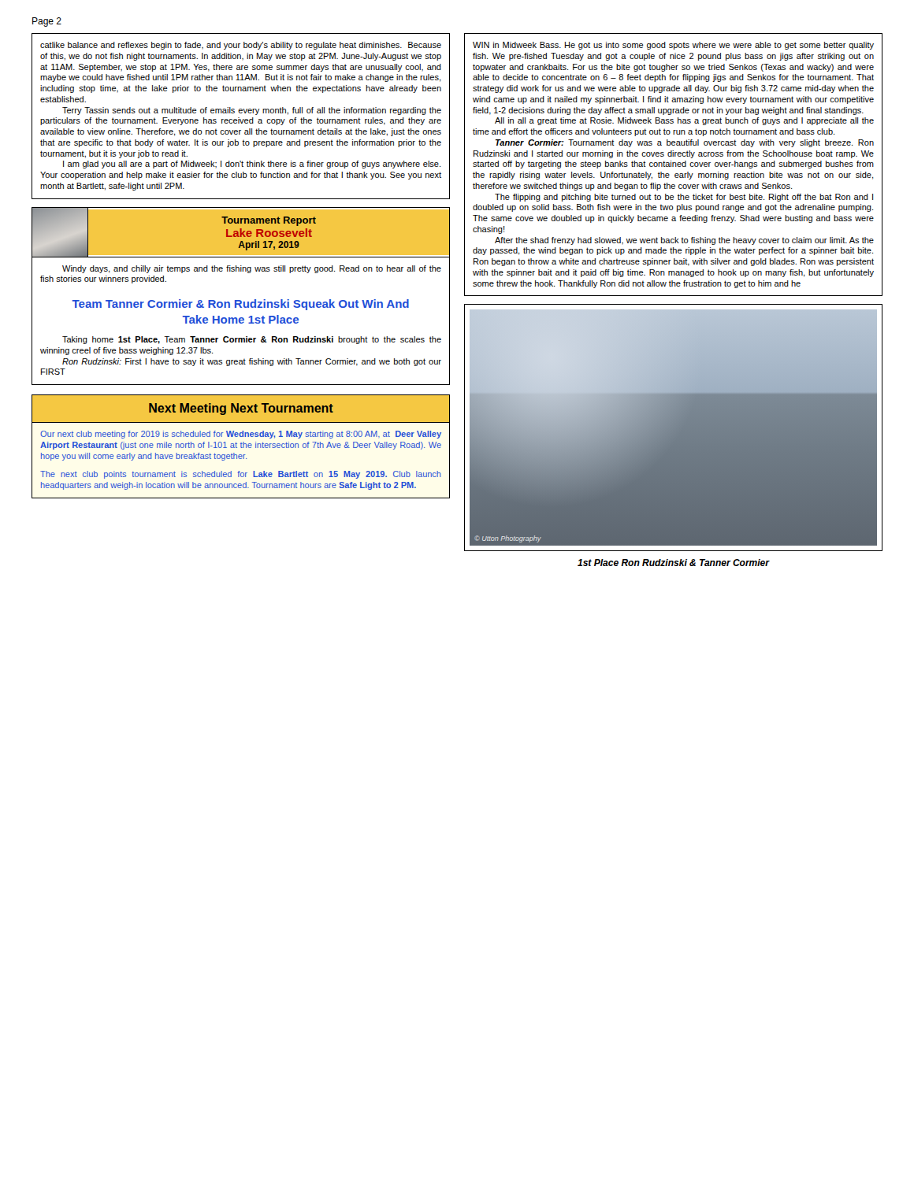Page 2
catlike balance and reflexes begin to fade, and your body's ability to regulate heat diminishes. Because of this, we do not fish night tournaments. In addition, in May we stop at 2PM. June-July-August we stop at 11AM. September, we stop at 1PM. Yes, there are some summer days that are unusually cool, and maybe we could have fished until 1PM rather than 11AM. But it is not fair to make a change in the rules, including stop time, at the lake prior to the tournament when the expectations have already been established.
Terry Tassin sends out a multitude of emails every month, full of all the information regarding the particulars of the tournament. Everyone has received a copy of the tournament rules, and they are available to view online. Therefore, we do not cover all the tournament details at the lake, just the ones that are specific to that body of water. It is our job to prepare and present the information prior to the tournament, but it is your job to read it.
I am glad you all are a part of Midweek; I don't think there is a finer group of guys anywhere else. Your cooperation and help make it easier for the club to function and for that I thank you. See you next month at Bartlett, safe-light until 2PM.
Tournament Report
Lake Roosevelt
April 17, 2019
Windy days, and chilly air temps and the fishing was still pretty good. Read on to hear all of the fish stories our winners provided.
Team Tanner Cormier & Ron Rudzinski Squeak Out Win And
Take Home 1st Place
Taking home 1st Place, Team Tanner Cormier & Ron Rudzinski brought to the scales the winning creel of five bass weighing 12.37 lbs.
Ron Rudzinski: First I have to say it was great fishing with Tanner Cormier, and we both got our FIRST
Next Meeting Next Tournament
Our next club meeting for 2019 is scheduled for Wednesday, 1 May starting at 8:00 AM, at Deer Valley Airport Restaurant (just one mile north of I-101 at the intersection of 7th Ave & Deer Valley Road). We hope you will come early and have breakfast together.
The next club points tournament is scheduled for Lake Bartlett on 15 May 2019. Club launch headquarters and weigh-in location will be announced. Tournament hours are Safe Light to 2 PM.
WIN in Midweek Bass. He got us into some good spots where we were able to get some better quality fish. We pre-fished Tuesday and got a couple of nice 2 pound plus bass on jigs after striking out on topwater and crankbaits. For us the bite got tougher so we tried Senkos (Texas and wacky) and were able to decide to concentrate on 6 – 8 feet depth for flipping jigs and Senkos for the tournament. That strategy did work for us and we were able to upgrade all day. Our big fish 3.72 came mid-day when the wind came up and it nailed my spinnerbait. I find it amazing how every tournament with our competitive field, 1-2 decisions during the day affect a small upgrade or not in your bag weight and final standings.
All in all a great time at Rosie. Midweek Bass has a great bunch of guys and I appreciate all the time and effort the officers and volunteers put out to run a top notch tournament and bass club.
Tanner Cormier: Tournament day was a beautiful overcast day with very slight breeze. Ron Rudzinski and I started our morning in the coves directly across from the Schoolhouse boat ramp. We started off by targeting the steep banks that contained cover over-hangs and submerged bushes from the rapidly rising water levels. Unfortunately, the early morning reaction bite was not on our side, therefore we switched things up and began to flip the cover with craws and Senkos.
The flipping and pitching bite turned out to be the ticket for best bite. Right off the bat Ron and I doubled up on solid bass. Both fish were in the two plus pound range and got the adrenaline pumping. The same cove we doubled up in quickly became a feeding frenzy. Shad were busting and bass were chasing!
After the shad frenzy had slowed, we went back to fishing the heavy cover to claim our limit. As the day passed, the wind began to pick up and made the ripple in the water perfect for a spinner bait bite. Ron began to throw a white and chartreuse spinner bait, with silver and gold blades. Ron was persistent with the spinner bait and it paid off big time. Ron managed to hook up on many fish, but unfortunately some threw the hook. Thankfully Ron did not allow the frustration to get to him and he
1st Place Ron Rudzinski & Tanner Cormier